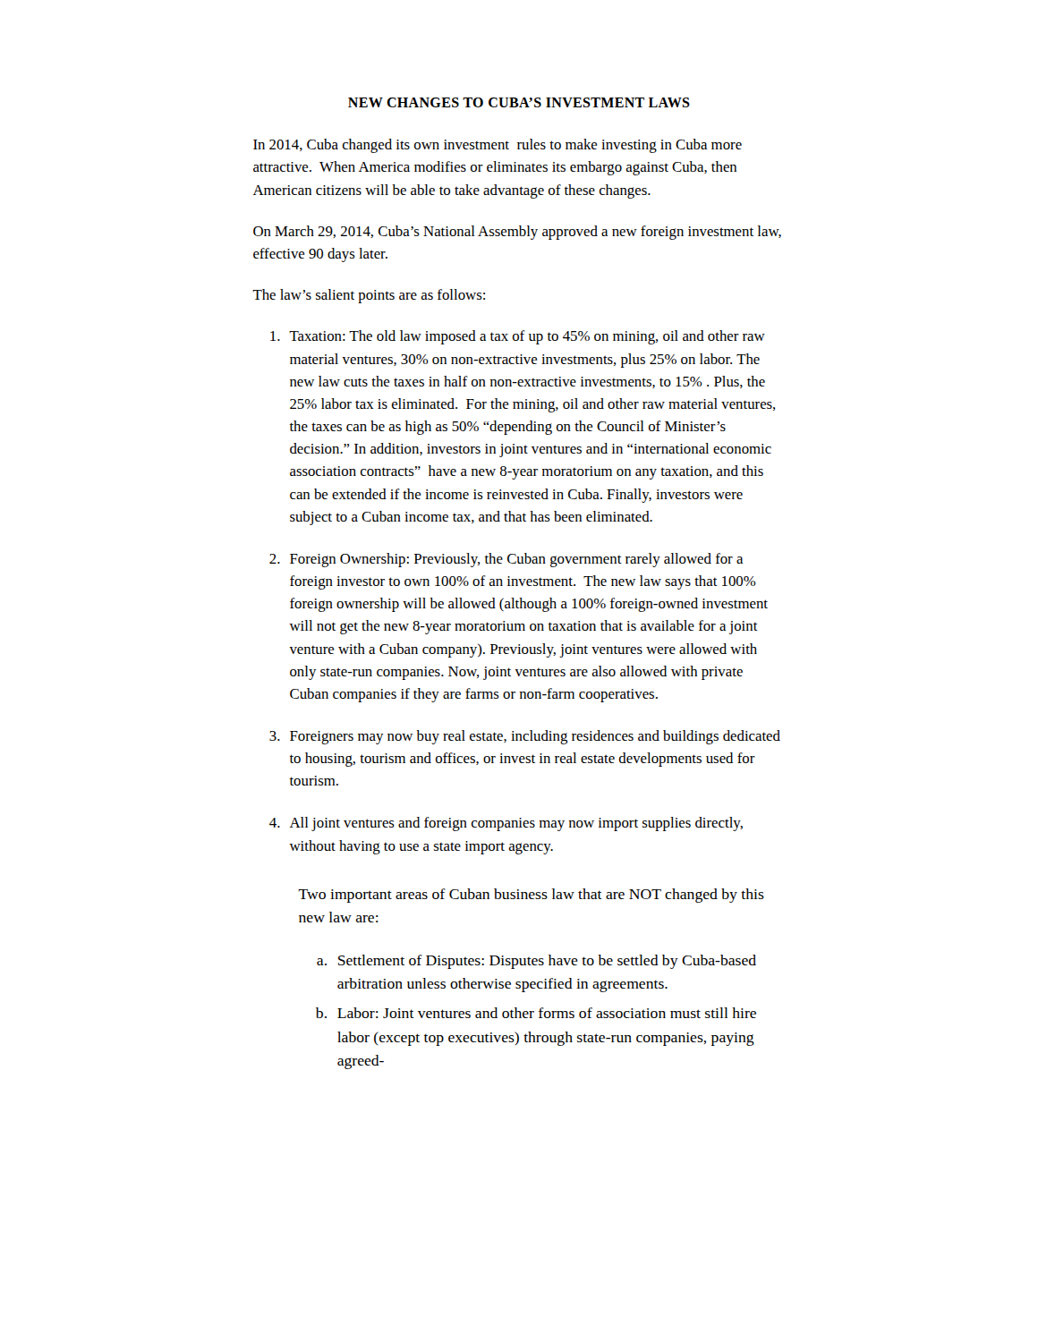New Changes to Cuba’s Investment Laws
In 2014, Cuba changed its own investment rules to make investing in Cuba more attractive. When America modifies or eliminates its embargo against Cuba, then American citizens will be able to take advantage of these changes.
On March 29, 2014, Cuba’s National Assembly approved a new foreign investment law, effective 90 days later.
The law’s salient points are as follows:
Taxation: The old law imposed a tax of up to 45% on mining, oil and other raw material ventures, 30% on non-extractive investments, plus 25% on labor. The new law cuts the taxes in half on non-extractive investments, to 15% . Plus, the 25% labor tax is eliminated. For the mining, oil and other raw material ventures, the taxes can be as high as 50% “depending on the Council of Minister’s decision.” In addition, investors in joint ventures and in “international economic association contracts” have a new 8-year moratorium on any taxation, and this can be extended if the income is reinvested in Cuba. Finally, investors were subject to a Cuban income tax, and that has been eliminated.
Foreign Ownership: Previously, the Cuban government rarely allowed for a foreign investor to own 100% of an investment. The new law says that 100% foreign ownership will be allowed (although a 100% foreign-owned investment will not get the new 8-year moratorium on taxation that is available for a joint venture with a Cuban company). Previously, joint ventures were allowed with only state-run companies. Now, joint ventures are also allowed with private Cuban companies if they are farms or non-farm cooperatives.
Foreigners may now buy real estate, including residences and buildings dedicated to housing, tourism and offices, or invest in real estate developments used for tourism.
All joint ventures and foreign companies may now import supplies directly, without having to use a state import agency.
Two important areas of Cuban business law that are NOT changed by this new law are:
Settlement of Disputes: Disputes have to be settled by Cuba-based arbitration unless otherwise specified in agreements.
Labor: Joint ventures and other forms of association must still hire labor (except top executives) through state-run companies, paying agreed-